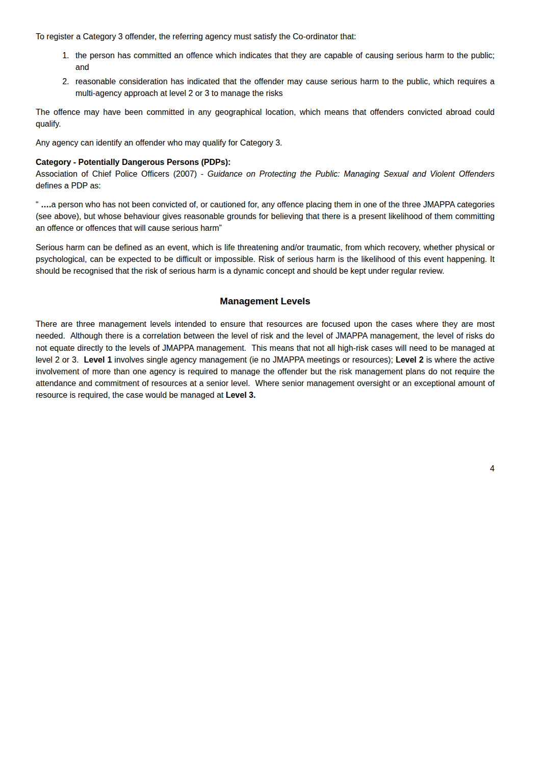To register a Category 3 offender, the referring agency must satisfy the Co-ordinator that:
the person has committed an offence which indicates that they are capable of causing serious harm to the public; and
reasonable consideration has indicated that the offender may cause serious harm to the public, which requires a multi-agency approach at level 2 or 3 to manage the risks
The offence may have been committed in any geographical location, which means that offenders convicted abroad could qualify.
Any agency can identify an offender who may qualify for Category 3.
Category - Potentially Dangerous Persons (PDPs):
Association of Chief Police Officers (2007) - Guidance on Protecting the Public: Managing Sexual and Violent Offenders defines a PDP as:
“ …. a person who has not been convicted of, or cautioned for, any offence placing them in one of the three JMAPPA categories (see above), but whose behaviour gives reasonable grounds for believing that there is a present likelihood of them committing an offence or offences that will cause serious harm”
Serious harm can be defined as an event, which is life threatening and/or traumatic, from which recovery, whether physical or psychological, can be expected to be difficult or impossible. Risk of serious harm is the likelihood of this event happening. It should be recognised that the risk of serious harm is a dynamic concept and should be kept under regular review.
Management Levels
There are three management levels intended to ensure that resources are focused upon the cases where they are most needed. Although there is a correlation between the level of risk and the level of JMAPPA management, the level of risks do not equate directly to the levels of JMAPPA management. This means that not all high-risk cases will need to be managed at level 2 or 3. Level 1 involves single agency management (ie no JMAPPA meetings or resources); Level 2 is where the active involvement of more than one agency is required to manage the offender but the risk management plans do not require the attendance and commitment of resources at a senior level. Where senior management oversight or an exceptional amount of resource is required, the case would be managed at Level 3.
4